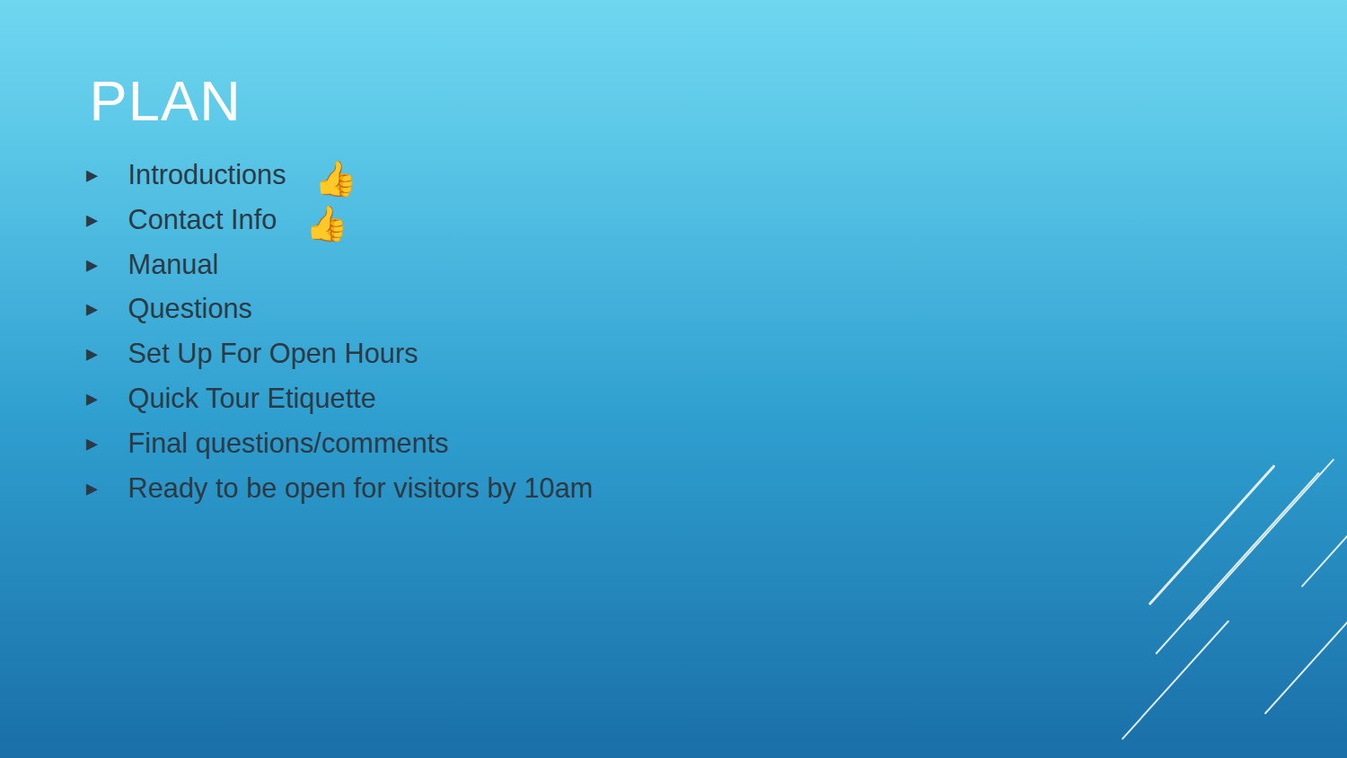Plan
Introductions 👍
Contact Info 👍
Manual
Questions
Set Up For Open Hours
Quick Tour Etiquette
Final questions/comments
Ready to be open for visitors by 10am